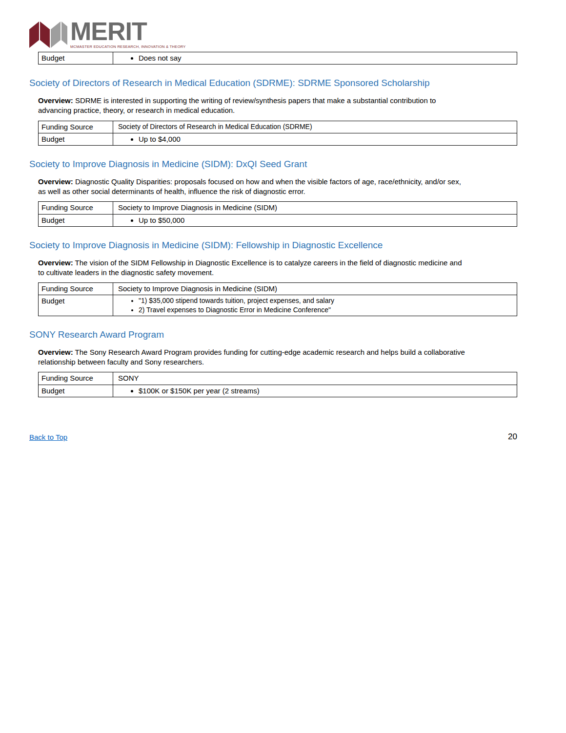MERIT MCMASTER EDUCATION RESEARCH, INNOVATION & THEORY
| Budget | Does not say |
Society of Directors of Research in Medical Education (SDRME): SDRME Sponsored Scholarship
Overview: SDRME is interested in supporting the writing of review/synthesis papers that make a substantial contribution to advancing practice, theory, or research in medical education.
| Funding Source | Society of Directors of Research in Medical Education (SDRME) |
| Budget | Up to $4,000 |
Society to Improve Diagnosis in Medicine (SIDM): DxQI Seed Grant
Overview: Diagnostic Quality Disparities: proposals focused on how and when the visible factors of age, race/ethnicity, and/or sex, as well as other social determinants of health, influence the risk of diagnostic error.
| Funding Source | Society to Improve Diagnosis in Medicine (SIDM) |
| Budget | Up to $50,000 |
Society to Improve Diagnosis in Medicine (SIDM): Fellowship in Diagnostic Excellence
Overview: The vision of the SIDM Fellowship in Diagnostic Excellence is to catalyze careers in the field of diagnostic medicine and to cultivate leaders in the diagnostic safety movement.
| Funding Source | Society to Improve Diagnosis in Medicine (SIDM) |
| Budget | "1) $35,000 stipend towards tuition, project expenses, and salary 2) Travel expenses to Diagnostic Error in Medicine Conference" |
SONY Research Award Program
Overview: The Sony Research Award Program provides funding for cutting-edge academic research and helps build a collaborative relationship between faculty and Sony researchers.
| Funding Source | SONY |
| Budget | $100K or $150K per year (2 streams) |
Back to Top 20